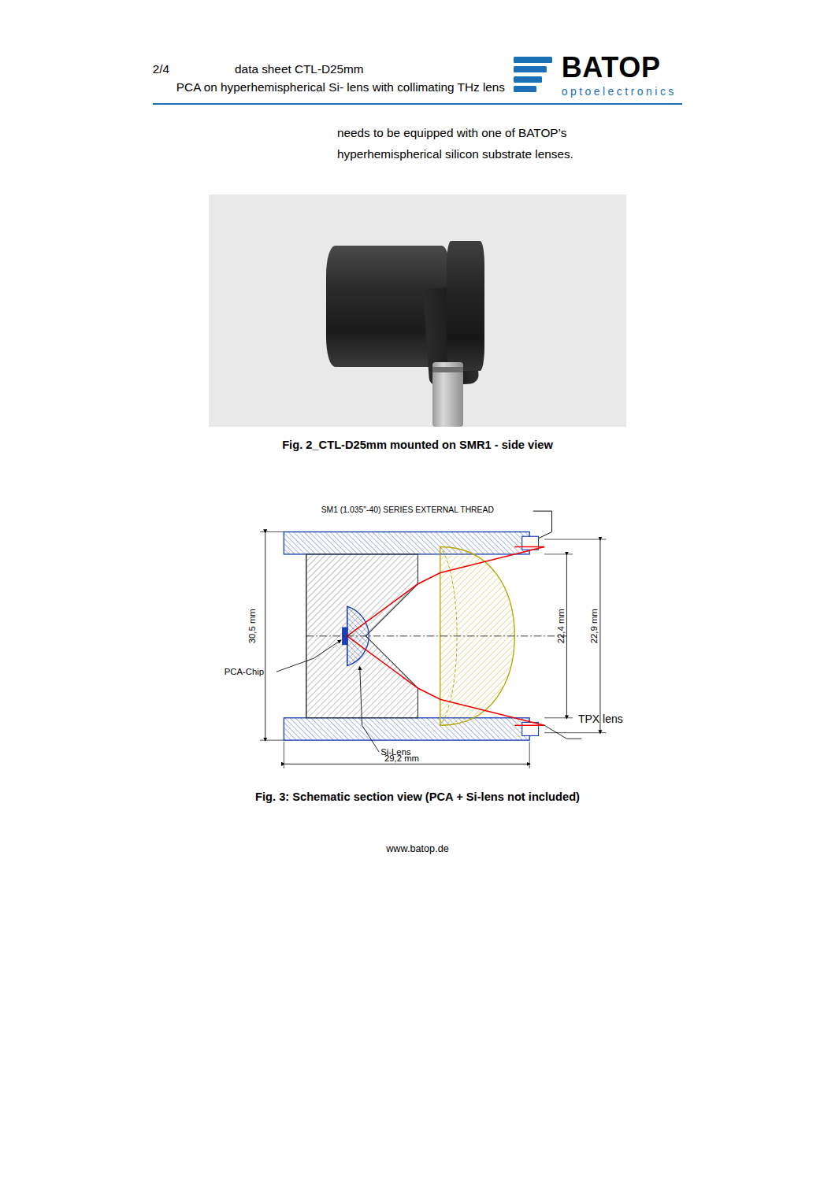2/4 data sheet CTL-D25mm
PCA on hyperhemispherical Si- lens with collimating THz lens
BATOP
optoelectronics
needs to be equipped with one of BATOP’s hyperhemispherical silicon substrate lenses.
Fig. 2_CTL-D25mm mounted on SMR1 - side view
SM1 (1.035"-40) SERIES EXTERNAL THREAD 30,5 mm 22,4 mm 22,9 mm PCA-Chip Si-Lens 29,2 mm
TPX lens
Fig. 3: Schematic section view (PCA + Si-lens not included)
www.batop.de